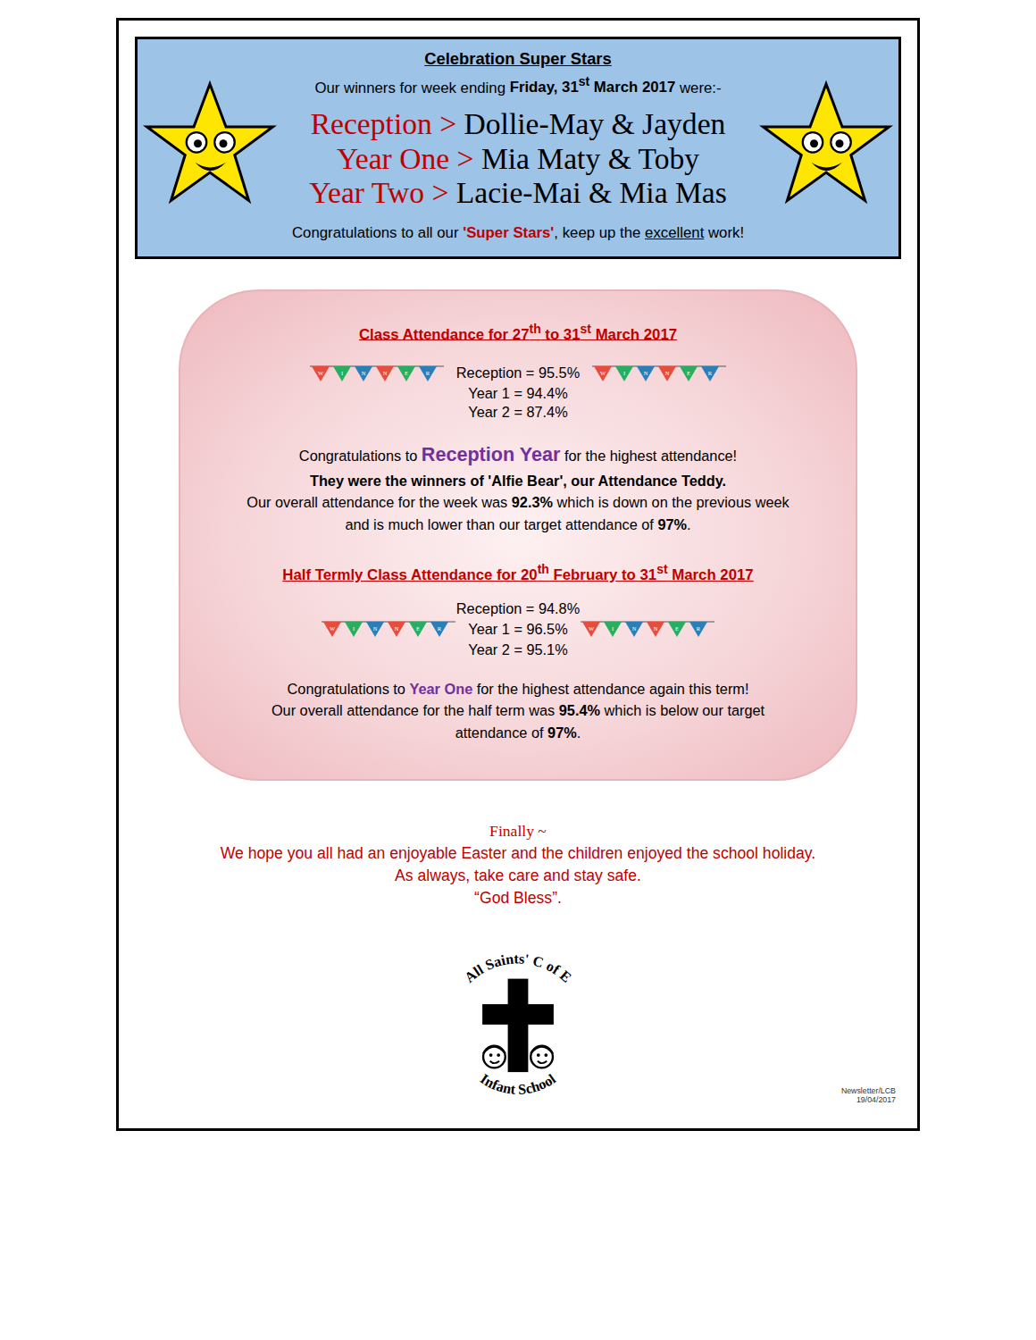Celebration Super Stars
Our winners for week ending Friday, 31st March 2017 were:-
Reception > Dollie-May & Jayden
Year One > Mia Maty & Toby
Year Two > Lacie-Mai & Mia Mas
Congratulations to all our 'Super Stars', keep up the excellent work!
Class Attendance for 27th to 31st March 2017
W I N N E R Reception = 95.5% W I N N E R
Year 1 = 94.4%
Year 2 = 87.4%
Congratulations to Reception Year for the highest attendance!
They were the winners of 'Alfie Bear', our Attendance Teddy.
Our overall attendance for the week was 92.3% which is down on the previous week
and is much lower than our target attendance of 97%.
Half Termly Class Attendance for 20th February to 31st March 2017
Reception = 94.8%
W I N N E R Year 1 = 96.5% W I N N E R
Year 2 = 95.1%
Congratulations to Year One for the highest attendance again this term!
Our overall attendance for the half term was 95.4% which is below our target
attendance of 97%.
Finally ~
We hope you all had an enjoyable Easter and the children enjoyed the school holiday.
As always, take care and stay safe.
“God Bless”.
All Saints' C of E Infant School
Newsletter/LCB
19/04/2017